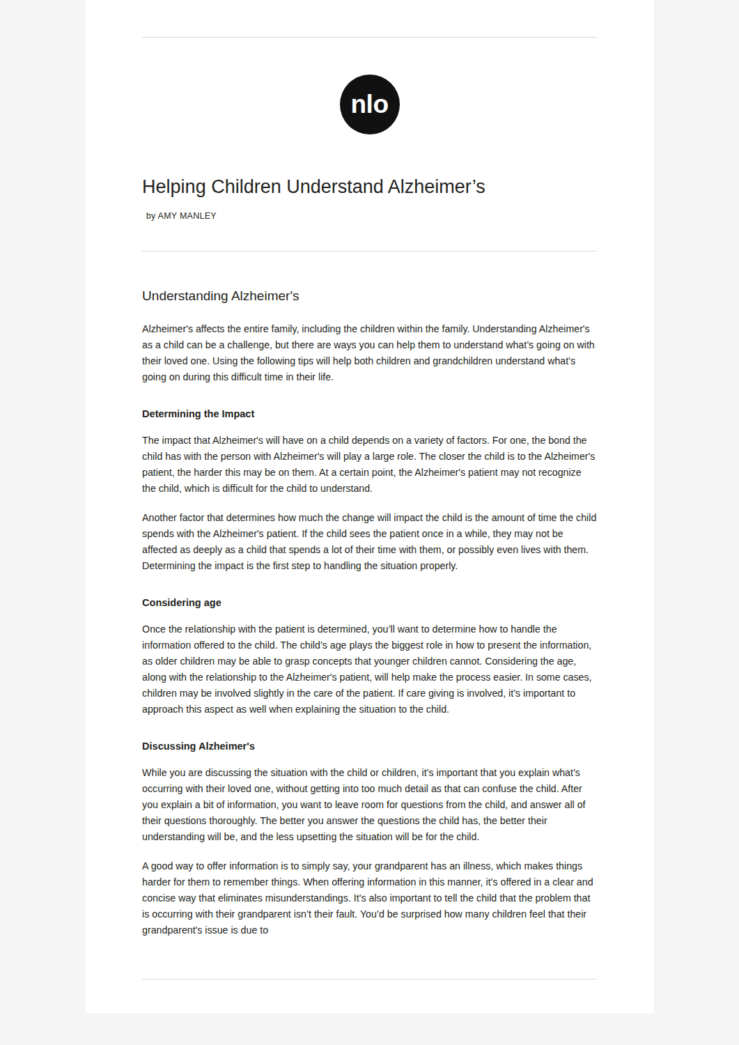nlo
Helping Children Understand Alzheimer’s
by Amy Manley
Understanding Alzheimer's
Alzheimer's affects the entire family, including the children within the family. Understanding Alzheimer's as a child can be a challenge, but there are ways you can help them to understand what’s going on with their loved one. Using the following tips will help both children and grandchildren understand what’s going on during this difficult time in their life.
Determining the Impact
The impact that Alzheimer's will have on a child depends on a variety of factors. For one, the bond the child has with the person with Alzheimer's will play a large role. The closer the child is to the Alzheimer's patient, the harder this may be on them. At a certain point, the Alzheimer's patient may not recognize the child, which is difficult for the child to understand.
Another factor that determines how much the change will impact the child is the amount of time the child spends with the Alzheimer's patient. If the child sees the patient once in a while, they may not be affected as deeply as a child that spends a lot of their time with them, or possibly even lives with them. Determining the impact is the first step to handling the situation properly.
Considering age
Once the relationship with the patient is determined, you’ll want to determine how to handle the information offered to the child. The child’s age plays the biggest role in how to present the information, as older children may be able to grasp concepts that younger children cannot. Considering the age, along with the relationship to the Alzheimer's patient, will help make the process easier. In some cases, children may be involved slightly in the care of the patient. If care giving is involved, it’s important to approach this aspect as well when explaining the situation to the child.
Discussing Alzheimer's
While you are discussing the situation with the child or children, it’s important that you explain what’s occurring with their loved one, without getting into too much detail as that can confuse the child. After you explain a bit of information, you want to leave room for questions from the child, and answer all of their questions thoroughly. The better you answer the questions the child has, the better their understanding will be, and the less upsetting the situation will be for the child.
A good way to offer information is to simply say, your grandparent has an illness, which makes things harder for them to remember things. When offering information in this manner, it’s offered in a clear and concise way that eliminates misunderstandings. It’s also important to tell the child that the problem that is occurring with their grandparent isn’t their fault. You’d be surprised how many children feel that their grandparent's issue is due to